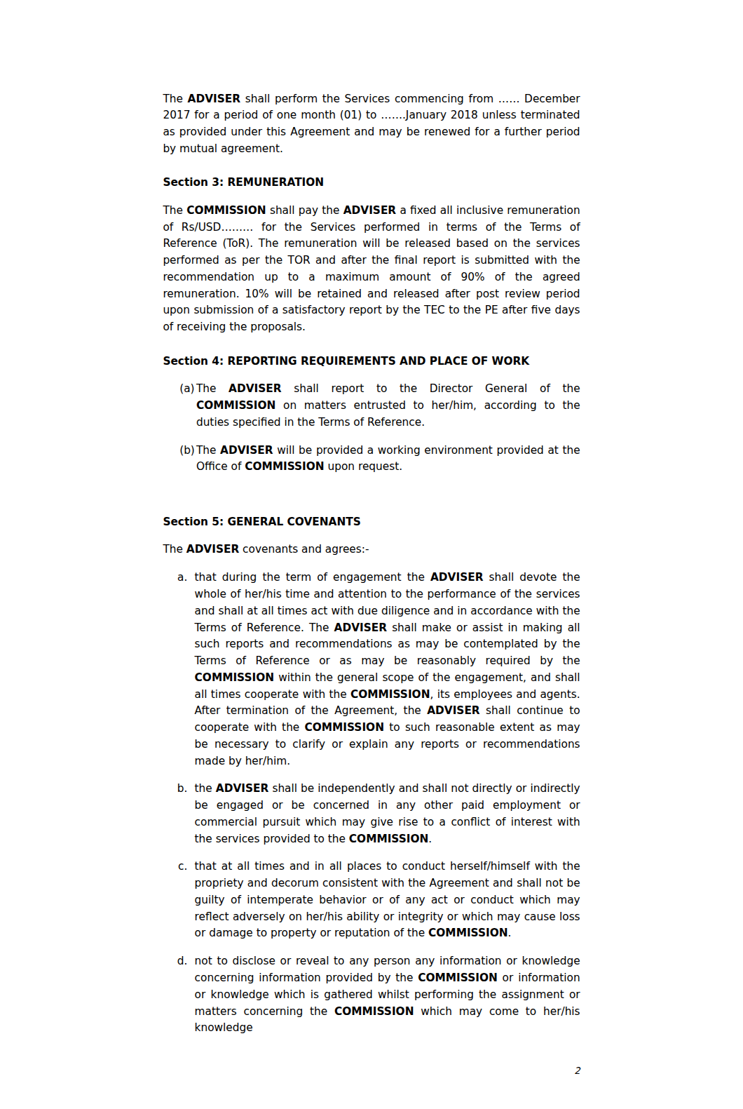The ADVISER shall perform the Services commencing from …… December 2017 for a period of one month (01) to …….January 2018 unless terminated as provided under this Agreement and may be renewed for a further period by mutual agreement.
Section 3: REMUNERATION
The COMMISSION shall pay the ADVISER a fixed all inclusive remuneration of Rs/USD……… for the Services performed in terms of the Terms of Reference (ToR). The remuneration will be released based on the services performed as per the TOR and after the final report is submitted with the recommendation up to a maximum amount of 90% of the agreed remuneration. 10% will be retained and released after post review period upon submission of a satisfactory report by the TEC to the PE after five days of receiving the proposals.
Section 4: REPORTING REQUIREMENTS AND PLACE OF WORK
(a) The ADVISER shall report to the Director General of the COMMISSION on matters entrusted to her/him, according to the duties specified in the Terms of Reference.
(b) The ADVISER will be provided a working environment provided at the Office of COMMISSION upon request.
Section 5: GENERAL COVENANTS
The ADVISER covenants and agrees:-
that during the term of engagement the ADVISER shall devote the whole of her/his time and attention to the performance of the services and shall at all times act with due diligence and in accordance with the Terms of Reference. The ADVISER shall make or assist in making all such reports and recommendations as may be contemplated by the Terms of Reference or as may be reasonably required by the COMMISSION within the general scope of the engagement, and shall all times cooperate with the COMMISSION, its employees and agents. After termination of the Agreement, the ADVISER shall continue to cooperate with the COMMISSION to such reasonable extent as may be necessary to clarify or explain any reports or recommendations made by her/him.
the ADVISER shall be independently and shall not directly or indirectly be engaged or be concerned in any other paid employment or commercial pursuit which may give rise to a conflict of interest with the services provided to the COMMISSION.
that at all times and in all places to conduct herself/himself with the propriety and decorum consistent with the Agreement and shall not be guilty of intemperate behavior or of any act or conduct which may reflect adversely on her/his ability or integrity or which may cause loss or damage to property or reputation of the COMMISSION.
not to disclose or reveal to any person any information or knowledge concerning information provided by the COMMISSION or information or knowledge which is gathered whilst performing the assignment or matters concerning the COMMISSION which may come to her/his knowledge
2